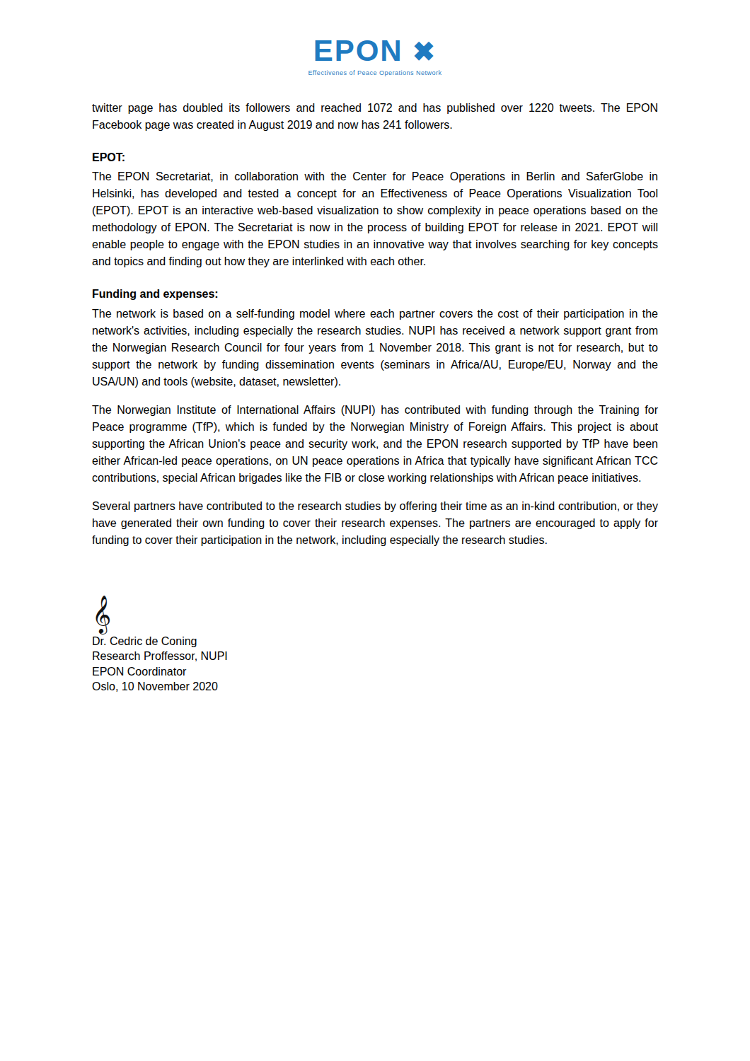EPON ✖
Effectivenes of Peace Operations Network
twitter page has doubled its followers and reached 1072 and has published over 1220 tweets. The EPON Facebook page was created in August 2019 and now has 241 followers.
EPOT:
The EPON Secretariat, in collaboration with the Center for Peace Operations in Berlin and SaferGlobe in Helsinki, has developed and tested a concept for an Effectiveness of Peace Operations Visualization Tool (EPOT). EPOT is an interactive web-based visualization to show complexity in peace operations based on the methodology of EPON. The Secretariat is now in the process of building EPOT for release in 2021. EPOT will enable people to engage with the EPON studies in an innovative way that involves searching for key concepts and topics and finding out how they are interlinked with each other.
Funding and expenses:
The network is based on a self-funding model where each partner covers the cost of their participation in the network's activities, including especially the research studies. NUPI has received a network support grant from the Norwegian Research Council for four years from 1 November 2018. This grant is not for research, but to support the network by funding dissemination events (seminars in Africa/AU, Europe/EU, Norway and the USA/UN) and tools (website, dataset, newsletter).
The Norwegian Institute of International Affairs (NUPI) has contributed with funding through the Training for Peace programme (TfP), which is funded by the Norwegian Ministry of Foreign Affairs. This project is about supporting the African Union's peace and security work, and the EPON research supported by TfP have been either African-led peace operations, on UN peace operations in Africa that typically have significant African TCC contributions, special African brigades like the FIB or close working relationships with African peace initiatives.
Several partners have contributed to the research studies by offering their time as an in-kind contribution, or they have generated their own funding to cover their research expenses. The partners are encouraged to apply for funding to cover their participation in the network, including especially the research studies.
𝄞  
Dr. Cedric de Coning
Research Proffessor, NUPI
EPON Coordinator
Oslo, 10 November 2020